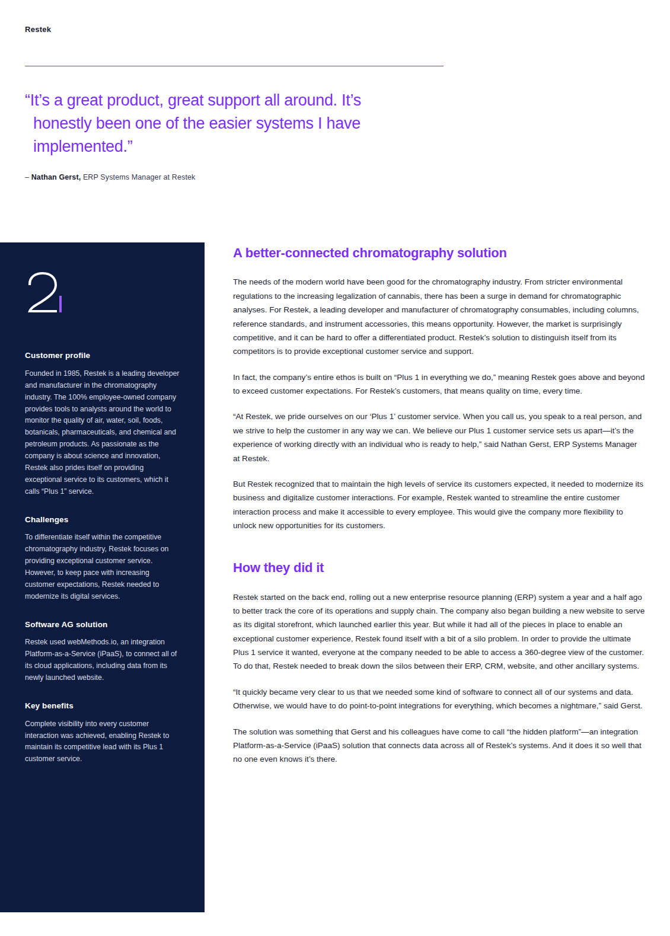Restek
“It’s a great product, great support all around. It’s honestly been one of the easier systems I have implemented.”
– Nathan Gerst, ERP Systems Manager at Restek
Customer profile
Founded in 1985, Restek is a leading developer and manufacturer in the chromatography industry. The 100% employee-owned company provides tools to analysts around the world to monitor the quality of air, water, soil, foods, botanicals, pharmaceuticals, and chemical and petroleum products. As passionate as the company is about science and innovation, Restek also prides itself on providing exceptional service to its customers, which it calls “Plus 1” service.
Challenges
To differentiate itself within the competitive chromatography industry, Restek focuses on providing exceptional customer service. However, to keep pace with increasing customer expectations, Restek needed to modernize its digital services.
Software AG solution
Restek used webMethods.io, an integration Platform-as-a-Service (iPaaS), to connect all of its cloud applications, including data from its newly launched website.
Key benefits
Complete visibility into every customer interaction was achieved, enabling Restek to maintain its competitive lead with its Plus 1 customer service.
A better-connected chromatography solution
The needs of the modern world have been good for the chromatography industry. From stricter environmental regulations to the increasing legalization of cannabis, there has been a surge in demand for chromatographic analyses. For Restek, a leading developer and manufacturer of chromatography consumables, including columns, reference standards, and instrument accessories, this means opportunity. However, the market is surprisingly competitive, and it can be hard to offer a differentiated product. Restek’s solution to distinguish itself from its competitors is to provide exceptional customer service and support.
In fact, the company’s entire ethos is built on “Plus 1 in everything we do,” meaning Restek goes above and beyond to exceed customer expectations. For Restek’s customers, that means quality on time, every time.
“At Restek, we pride ourselves on our ‘Plus 1’ customer service. When you call us, you speak to a real person, and we strive to help the customer in any way we can. We believe our Plus 1 customer service sets us apart—it’s the experience of working directly with an individual who is ready to help,” said Nathan Gerst, ERP Systems Manager at Restek.
But Restek recognized that to maintain the high levels of service its customers expected, it needed to modernize its business and digitalize customer interactions. For example, Restek wanted to streamline the entire customer interaction process and make it accessible to every employee. This would give the company more flexibility to unlock new opportunities for its customers.
How they did it
Restek started on the back end, rolling out a new enterprise resource planning (ERP) system a year and a half ago to better track the core of its operations and supply chain. The company also began building a new website to serve as its digital storefront, which launched earlier this year. But while it had all of the pieces in place to enable an exceptional customer experience, Restek found itself with a bit of a silo problem. In order to provide the ultimate Plus 1 service it wanted, everyone at the company needed to be able to access a 360-degree view of the customer. To do that, Restek needed to break down the silos between their ERP, CRM, website, and other ancillary systems.
“It quickly became very clear to us that we needed some kind of software to connect all of our systems and data. Otherwise, we would have to do point-to-point integrations for everything, which becomes a nightmare,” said Gerst.
The solution was something that Gerst and his colleagues have come to call “the hidden platform”—an integration Platform-as-a-Service (iPaaS) solution that connects data across all of Restek’s systems. And it does it so well that no one even knows it’s there.